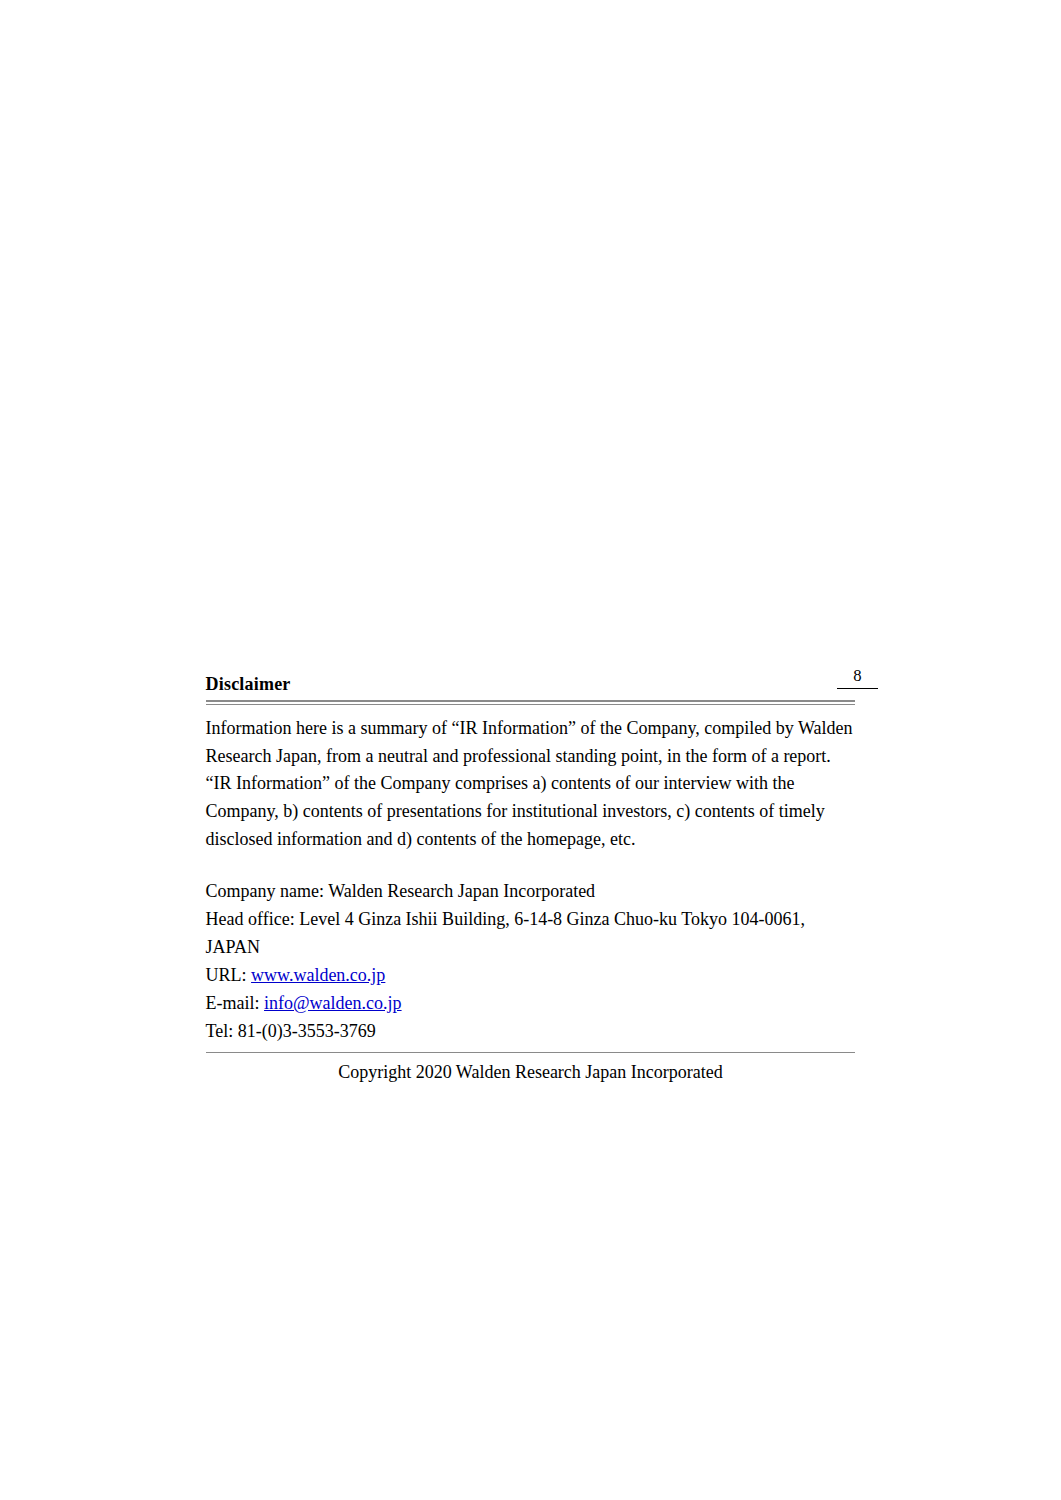8
Disclaimer
Information here is a summary of “IR Information” of the Company, compiled by Walden Research Japan, from a neutral and professional standing point, in the form of a report. “IR Information” of the Company comprises a) contents of our interview with the Company, b) contents of presentations for institutional investors, c) contents of timely disclosed information and d) contents of the homepage, etc.
Company name: Walden Research Japan Incorporated
Head office: Level 4 Ginza Ishii Building, 6-14-8 Ginza Chuo-ku Tokyo 104-0061, JAPAN
URL: www.walden.co.jp
E-mail: info@walden.co.jp
Tel: 81-(0)3-3553-3769
Copyright 2020 Walden Research Japan Incorporated